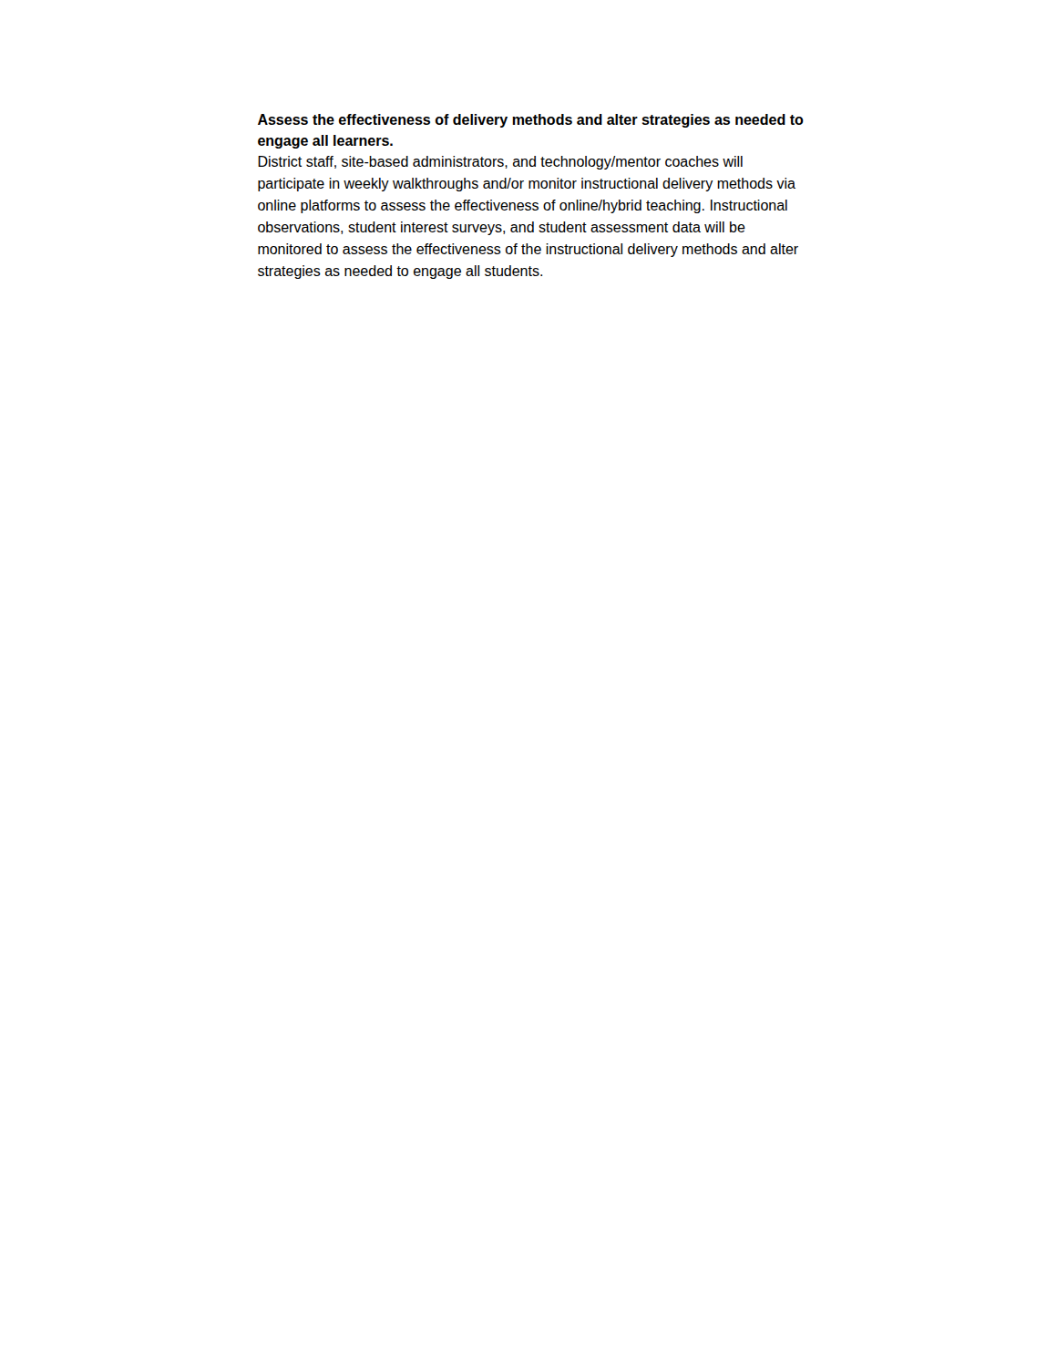Assess the effectiveness of delivery methods and alter strategies as needed to engage all learners.
District staff, site-based administrators, and technology/mentor coaches will participate in weekly walkthroughs and/or monitor instructional delivery methods via online platforms to assess the effectiveness of online/hybrid teaching. Instructional observations, student interest surveys, and student assessment data will be monitored to assess the effectiveness of the instructional delivery methods and alter strategies as needed to engage all students.